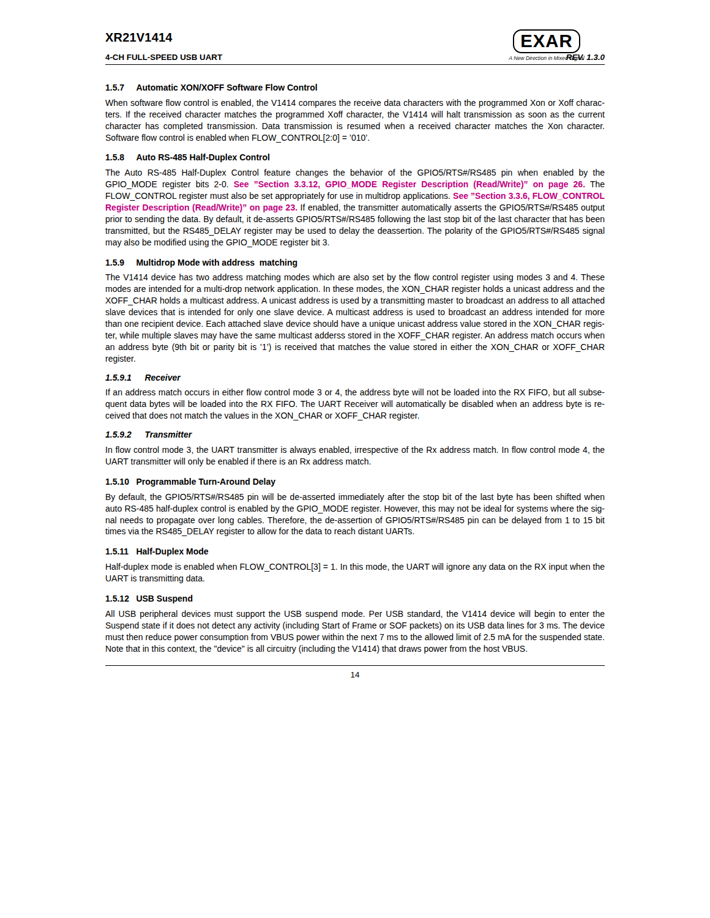EXAR
A New Direction in Mixed-Signal
XR21V1414
4-CH FULL-SPEED USB UART REV. 1.3.0
1.5.7 Automatic XON/XOFF Software Flow Control
When software flow control is enabled, the V1414 compares the receive data characters with the programmed Xon or Xoff characters. If the received character matches the programmed Xoff character, the V1414 will halt transmission as soon as the current character has completed transmission. Data transmission is resumed when a received character matches the Xon character. Software flow control is enabled when FLOW_CONTROL[2:0] = ’010’.
1.5.8 Auto RS-485 Half-Duplex Control
The Auto RS-485 Half-Duplex Control feature changes the behavior of the GPIO5/RTS#/RS485 pin when enabled by the GPIO_MODE register bits 2-0. See ”Section 3.3.12, GPIO_MODE Register Description (Read/Write)” on page 26. The FLOW_CONTROL register must also be set appropriately for use in multidrop applications. See ”Section 3.3.6, FLOW_CONTROL Register Description (Read/Write)” on page 23. If enabled, the transmitter automatically asserts the GPIO5/RTS#/RS485 output prior to sending the data. By default, it de-asserts GPIO5/RTS#/RS485 following the last stop bit of the last character that has been transmitted, but the RS485_DELAY register may be used to delay the deassertion. The polarity of the GPIO5/RTS#/RS485 signal may also be modified using the GPIO_MODE register bit 3.
1.5.9 Multidrop Mode with address matching
The V1414 device has two address matching modes which are also set by the flow control register using modes 3 and 4. These modes are intended for a multi-drop network application. In these modes, the XON_CHAR register holds a unicast address and the XOFF_CHAR holds a multicast address. A unicast address is used by a transmitting master to broadcast an address to all attached slave devices that is intended for only one slave device. A multicast address is used to broadcast an address intended for more than one recipient device. Each attached slave device should have a unique unicast address value stored in the XON_CHAR register, while multiple slaves may have the same multicast adderss stored in the XOFF_CHAR register. An address match occurs when an address byte (9th bit or parity bit is ’1’) is received that matches the value stored in either the XON_CHAR or XOFF_CHAR register.
1.5.9.1 Receiver
If an address match occurs in either flow control mode 3 or 4, the address byte will not be loaded into the RX FIFO, but all subsequent data bytes will be loaded into the RX FIFO. The UART Receiver will automatically be disabled when an address byte is received that does not match the values in the XON_CHAR or XOFF_CHAR register.
1.5.9.2 Transmitter
In flow control mode 3, the UART transmitter is always enabled, irrespective of the Rx address match. In flow control mode 4, the UART transmitter will only be enabled if there is an Rx address match.
1.5.10 Programmable Turn-Around Delay
By default, the GPIO5/RTS#/RS485 pin will be de-asserted immediately after the stop bit of the last byte has been shifted when auto RS-485 half-duplex control is enabled by the GPIO_MODE register. However, this may not be ideal for systems where the signal needs to propagate over long cables. Therefore, the de-assertion of GPIO5/RTS#/RS485 pin can be delayed from 1 to 15 bit times via the RS485_DELAY register to allow for the data to reach distant UARTs.
1.5.11 Half-Duplex Mode
Half-duplex mode is enabled when FLOW_CONTROL[3] = 1. In this mode, the UART will ignore any data on the RX input when the UART is transmitting data.
1.5.12 USB Suspend
All USB peripheral devices must support the USB suspend mode. Per USB standard, the V1414 device will begin to enter the Suspend state if it does not detect any activity (including Start of Frame or SOF packets) on its USB data lines for 3 ms. The device must then reduce power consumption from VBUS power within the next 7 ms to the allowed limit of 2.5 mA for the suspended state. Note that in this context, the "device" is all circuitry (including the V1414) that draws power from the host VBUS.
14